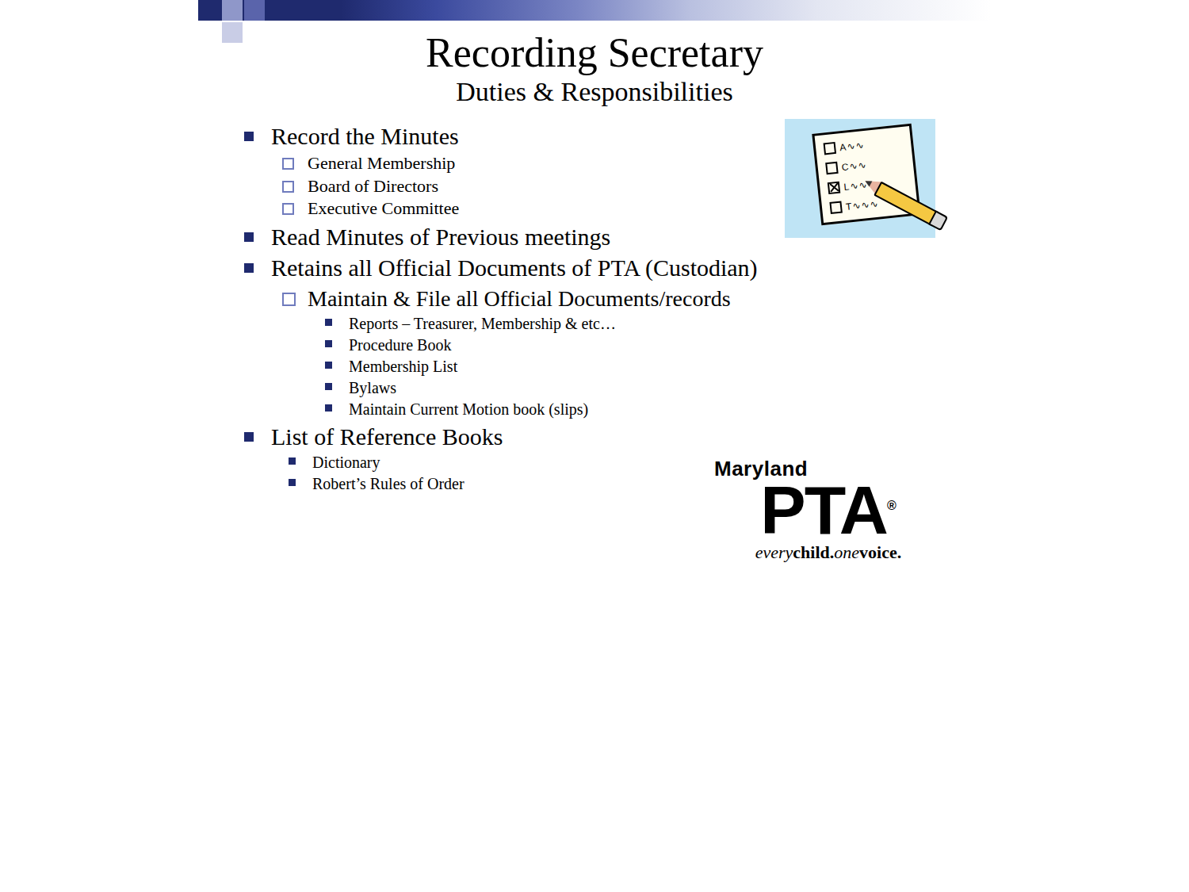Recording Secretary
Duties & Responsibilities
A∿∿
C∿∿
L∿∿
T∿∿∿
Record the Minutes
General Membership
Board of Directors
Executive Committee
Read Minutes of Previous meetings
Retains all Official Documents of PTA (Custodian)
Maintain & File all Official Documents/records
Reports – Treasurer, Membership & etc…
Procedure Book
Membership List
Bylaws
Maintain Current Motion book (slips)
List of Reference Books
Dictionary
Robert’s Rules of Order
Maryland
PTA®
every child. one voice.